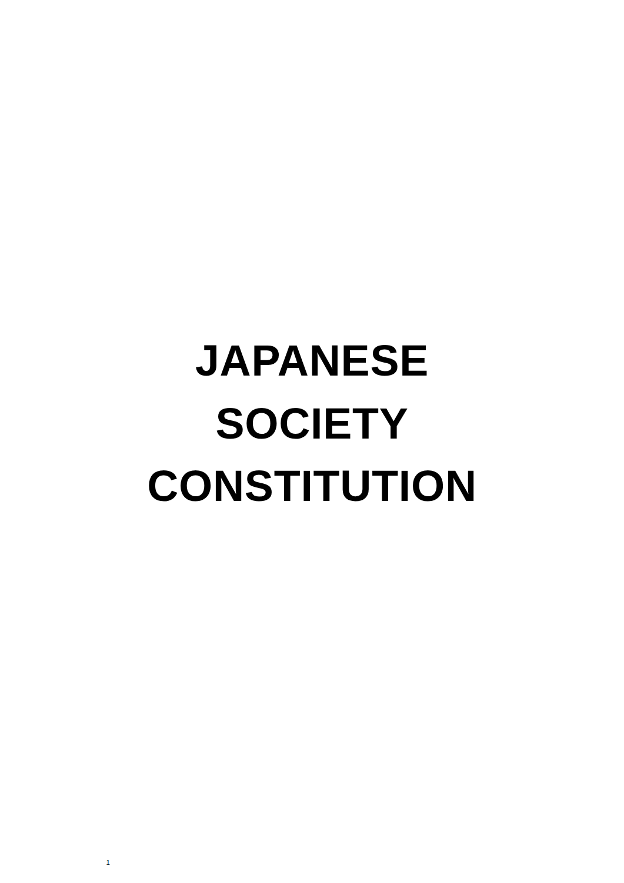JAPANESE SOCIETY CONSTITUTION
1